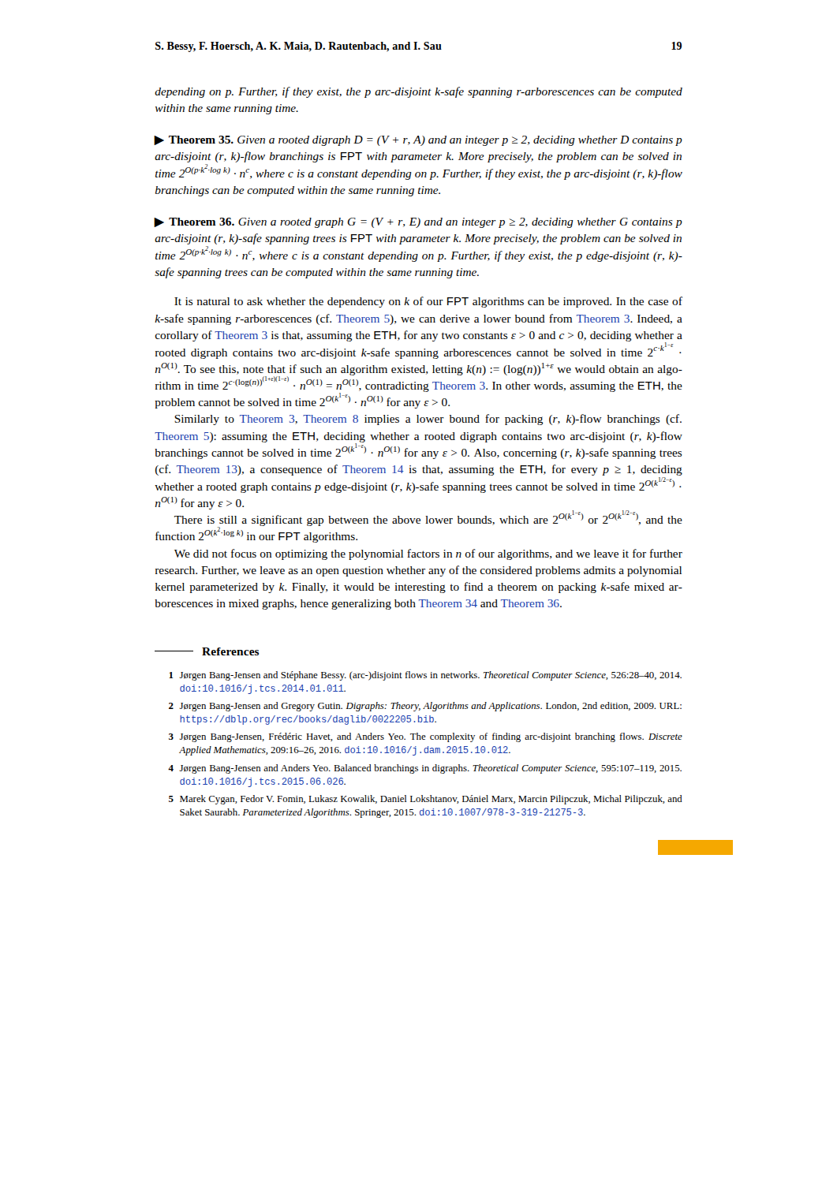S. Bessy, F. Hoersch, A. K. Maia, D. Rautenbach, and I. Sau 19
depending on p. Further, if they exist, the p arc-disjoint k-safe spanning r-arborescences can be computed within the same running time.
▶Theorem 35. Given a rooted digraph D = (V + r, A) and an integer p ≥ 2, deciding whether D contains p arc-disjoint (r, k)-flow branchings is FPT with parameter k. More precisely, the problem can be solved in time 2O(p·k2·log k) · nc, where c is a constant depending on p. Further, if they exist, the p arc-disjoint (r, k)-flow branchings can be computed within the same running time.
▶Theorem 36. Given a rooted graph G = (V + r, E) and an integer p ≥ 2, deciding whether G contains p arc-disjoint (r, k)-safe spanning trees is FPT with parameter k. More precisely, the problem can be solved in time 2O(p·k2·log k) · nc, where c is a constant depending on p. Further, if they exist, the p edge-disjoint (r, k)-safe spanning trees can be computed within the same running time.
It is natural to ask whether the dependency on k of our FPT algorithms can be improved. In the case of k-safe spanning r-arborescences (cf. Theorem 5), we can derive a lower bound from Theorem 3. Indeed, a corollary of Theorem 3 is that, assuming the ETH, for any two constants ε > 0 and c > 0, deciding whether a rooted digraph contains two arc-disjoint k-safe spanning arborescences cannot be solved in time 2c·k1−ε · nO(1). To see this, note that if such an algorithm existed, letting k(n) := (log(n))1+ε we would obtain an algorithm in time 2c·(log(n))(1+ε)(1−ε) · nO(1) = nO(1), contradicting Theorem 3. In other words, assuming the ETH, the problem cannot be solved in time 2O(k1−ε) · nO(1) for any ε > 0.
Similarly to Theorem 3, Theorem 8 implies a lower bound for packing (r, k)-flow branchings (cf. Theorem 5): assuming the ETH, deciding whether a rooted digraph contains two arc-disjoint (r, k)-flow branchings cannot be solved in time 2O(k1−ε) · nO(1) for any ε > 0. Also, concerning (r, k)-safe spanning trees (cf. Theorem 13), a consequence of Theorem 14 is that, assuming the ETH, for every p ≥ 1, deciding whether a rooted graph contains p edge-disjoint (r, k)-safe spanning trees cannot be solved in time 2O(k1/2−ε) · nO(1) for any ε > 0.
There is still a significant gap between the above lower bounds, which are 2O(k1−ε) or 2O(k1/2−ε), and the function 2O(k2·log k) in our FPT algorithms.
We did not focus on optimizing the polynomial factors in n of our algorithms, and we leave it for further research. Further, we leave as an open question whether any of the considered problems admits a polynomial kernel parameterized by k. Finally, it would be interesting to find a theorem on packing k-safe mixed arborescences in mixed graphs, hence generalizing both Theorem 34 and Theorem 36.
References
1 Jørgen Bang-Jensen and Stéphane Bessy. (arc-)disjoint flows in networks. Theoretical Computer Science, 526:28–40, 2014. doi:10.1016/j.tcs.2014.01.011.
2 Jørgen Bang-Jensen and Gregory Gutin. Digraphs: Theory, Algorithms and Applications. London, 2nd edition, 2009. URL: https://dblp.org/rec/books/daglib/0022205.bib.
3 Jørgen Bang-Jensen, Frédéric Havet, and Anders Yeo. The complexity of finding arc-disjoint branching flows. Discrete Applied Mathematics, 209:16–26, 2016. doi:10.1016/j.dam.2015.10.012.
4 Jørgen Bang-Jensen and Anders Yeo. Balanced branchings in digraphs. Theoretical Computer Science, 595:107–119, 2015. doi:10.1016/j.tcs.2015.06.026.
5 Marek Cygan, Fedor V. Fomin, Lukasz Kowalik, Daniel Lokshtanov, Dániel Marx, Marcin Pilipczuk, Michal Pilipczuk, and Saket Saurabh. Parameterized Algorithms. Springer, 2015. doi:10.1007/978-3-319-21275-3.